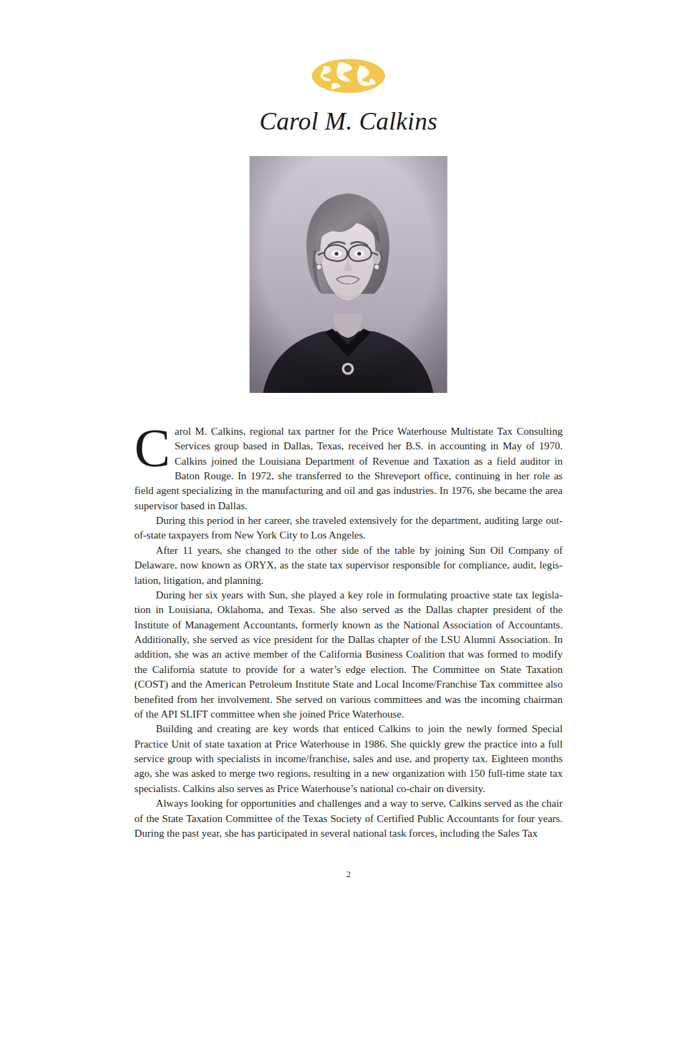Carol M. Calkins
Carol M. Calkins, regional tax partner for the Price Waterhouse Multistate Tax Consulting Services group based in Dallas, Texas, received her B.S. in accounting in May of 1970. Calkins joined the Louisiana Department of Revenue and Taxation as a field auditor in Baton Rouge. In 1972, she transferred to the Shreveport office, continuing in her role as field agent specializing in the manufacturing and oil and gas industries. In 1976, she became the area supervisor based in Dallas.
During this period in her career, she traveled extensively for the department, auditing large out-of-state taxpayers from New York City to Los Angeles.
After 11 years, she changed to the other side of the table by joining Sun Oil Company of Delaware, now known as ORYX, as the state tax supervisor responsible for compliance, audit, legislation, litigation, and planning.
During her six years with Sun, she played a key role in formulating proactive state tax legislation in Louisiana, Oklahoma, and Texas. She also served as the Dallas chapter president of the Institute of Management Accountants, formerly known as the National Association of Accountants. Additionally, she served as vice president for the Dallas chapter of the LSU Alumni Association. In addition, she was an active member of the California Business Coalition that was formed to modify the California statute to provide for a water’s edge election. The Committee on State Taxation (COST) and the American Petroleum Institute State and Local Income/Franchise Tax committee also benefited from her involvement. She served on various committees and was the incoming chairman of the API SLIFT committee when she joined Price Waterhouse.
Building and creating are key words that enticed Calkins to join the newly formed Special Practice Unit of state taxation at Price Waterhouse in 1986. She quickly grew the practice into a full service group with specialists in income/franchise, sales and use, and property tax. Eighteen months ago, she was asked to merge two regions, resulting in a new organization with 150 full-time state tax specialists. Calkins also serves as Price Waterhouse’s national co-chair on diversity.
Always looking for opportunities and challenges and a way to serve, Calkins served as the chair of the State Taxation Committee of the Texas Society of Certified Public Accountants for four years. During the past year, she has participated in several national task forces, including the Sales Tax
2